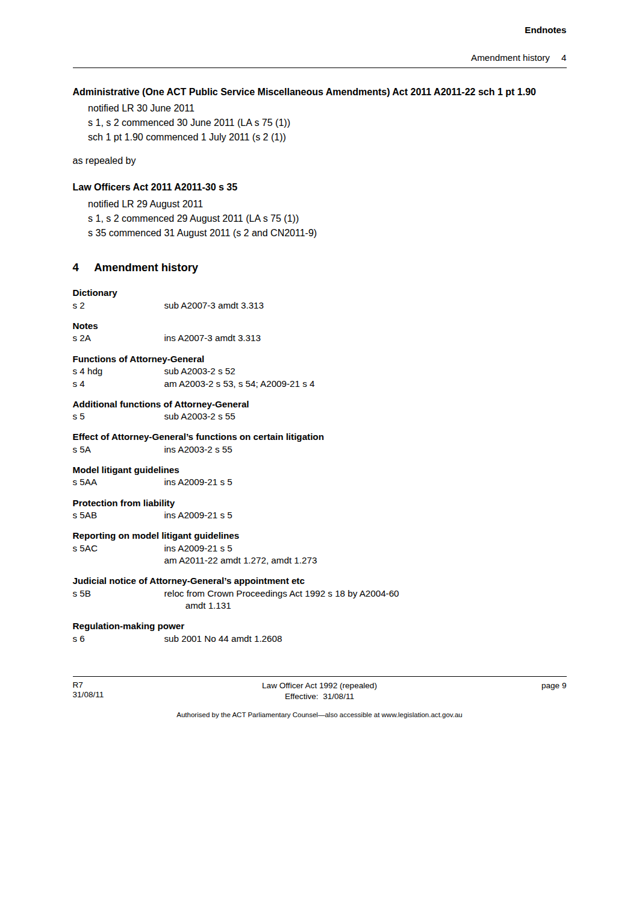Endnotes
Amendment history 4
Administrative (One ACT Public Service Miscellaneous Amendments) Act 2011 A2011-22 sch 1 pt 1.90
notified LR 30 June 2011
s 1, s 2 commenced 30 June 2011 (LA s 75 (1))
sch 1 pt 1.90 commenced 1 July 2011 (s 2 (1))
as repealed by
Law Officers Act 2011 A2011-30 s 35
notified LR 29 August 2011
s 1, s 2 commenced 29 August 2011 (LA s 75 (1))
s 35 commenced 31 August 2011 (s 2 and CN2011-9)
4 Amendment history
Dictionary
s 2 sub A2007-3 amdt 3.313
Notes
s 2A ins A2007-3 amdt 3.313
Functions of Attorney-General
s 4 hdg sub A2003-2 s 52
s 4 am A2003-2 s 53, s 54; A2009-21 s 4
Additional functions of Attorney-General
s 5 sub A2003-2 s 55
Effect of Attorney-General’s functions on certain litigation
s 5A ins A2003-2 s 55
Model litigant guidelines
s 5AA ins A2009-21 s 5
Protection from liability
s 5AB ins A2009-21 s 5
Reporting on model litigant guidelines
s 5AC ins A2009-21 s 5am A2011-22 amdt 1.272, amdt 1.273
Judicial notice of Attorney-General’s appointment etc
s 5B reloc from Crown Proceedings Act 1992 s 18 by A2004-60amdt 1.131
Regulation-making power
s 6 sub 2001 No 44 amdt 1.2608
R7
31/08/11
Law Officer Act 1992 (repealed)
Effective: 31/08/11
page 9
Authorised by the ACT Parliamentary Counsel—also accessible at www.legislation.act.gov.au